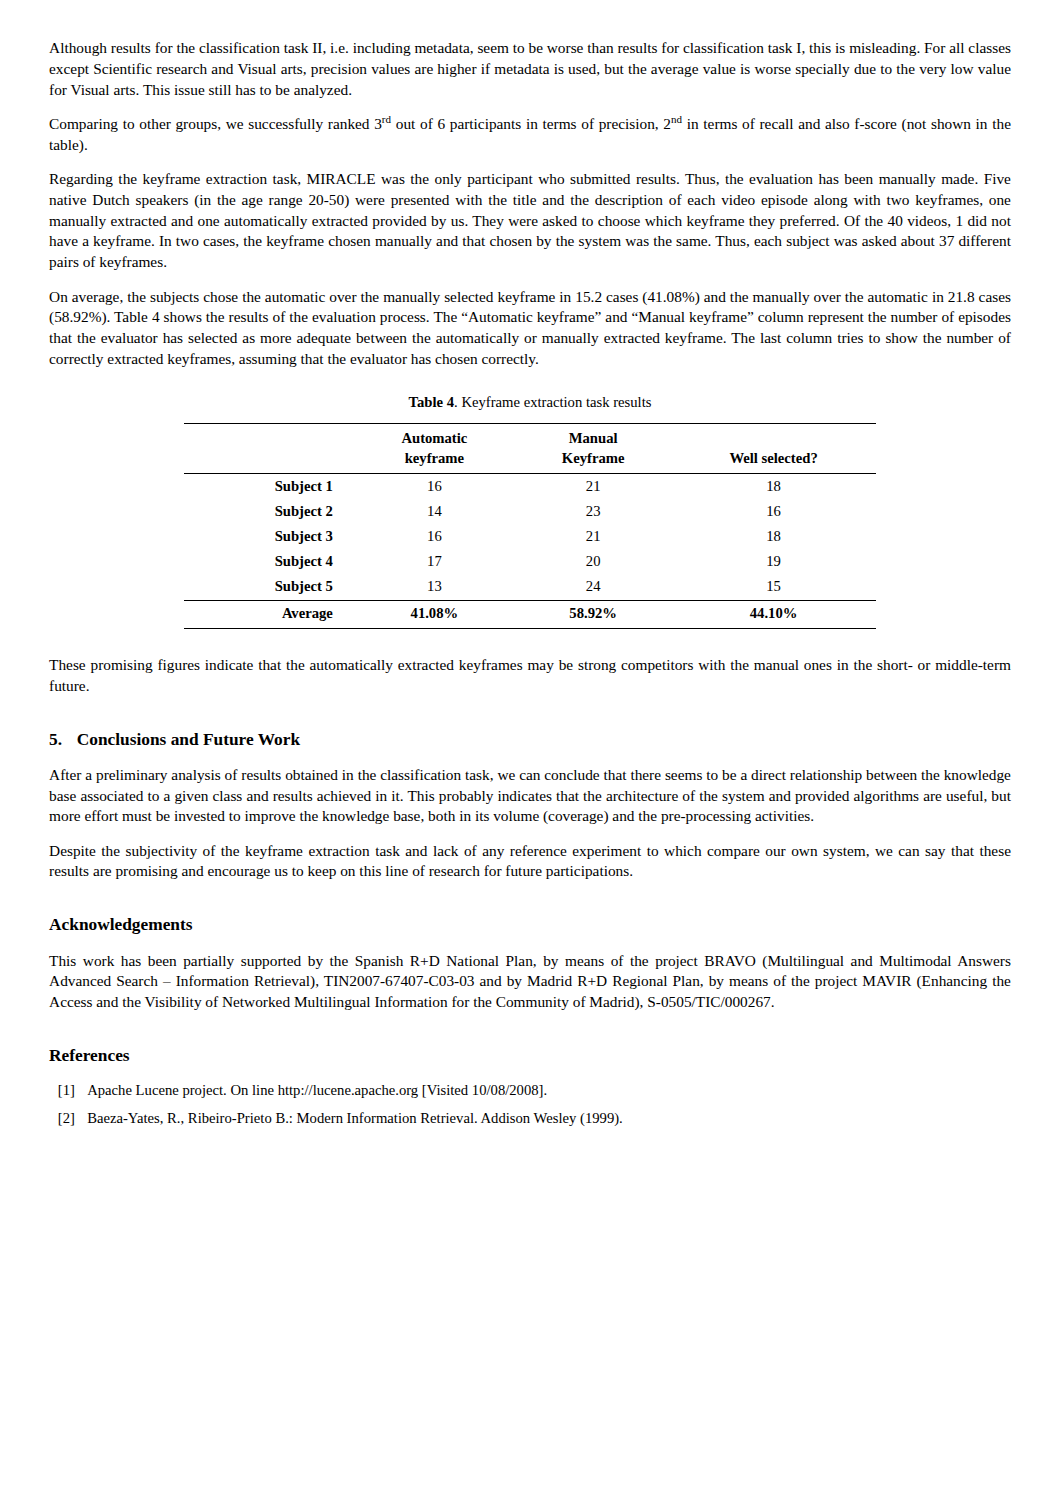Although results for the classification task II, i.e. including metadata, seem to be worse than results for classification task I, this is misleading. For all classes except Scientific research and Visual arts, precision values are higher if metadata is used, but the average value is worse specially due to the very low value for Visual arts. This issue still has to be analyzed.
Comparing to other groups, we successfully ranked 3rd out of 6 participants in terms of precision, 2nd in terms of recall and also f-score (not shown in the table).
Regarding the keyframe extraction task, MIRACLE was the only participant who submitted results. Thus, the evaluation has been manually made. Five native Dutch speakers (in the age range 20-50) were presented with the title and the description of each video episode along with two keyframes, one manually extracted and one automatically extracted provided by us. They were asked to choose which keyframe they preferred. Of the 40 videos, 1 did not have a keyframe. In two cases, the keyframe chosen manually and that chosen by the system was the same. Thus, each subject was asked about 37 different pairs of keyframes.
On average, the subjects chose the automatic over the manually selected keyframe in 15.2 cases (41.08%) and the manually over the automatic in 21.8 cases (58.92%). Table 4 shows the results of the evaluation process. The “Automatic keyframe” and “Manual keyframe” column represent the number of episodes that the evaluator has selected as more adequate between the automatically or manually extracted keyframe. The last column tries to show the number of correctly extracted keyframes, assuming that the evaluator has chosen correctly.
Table 4. Keyframe extraction task results
| | Automatic keyframe | Manual Keyframe | Well selected? |
| --- | --- | --- | --- |
| Subject 1 | 16 | 21 | 18 |
| Subject 2 | 14 | 23 | 16 |
| Subject 3 | 16 | 21 | 18 |
| Subject 4 | 17 | 20 | 19 |
| Subject 5 | 13 | 24 | 15 |
| Average | 41.08% | 58.92% | 44.10% |
These promising figures indicate that the automatically extracted keyframes may be strong competitors with the manual ones in the short- or middle-term future.
5. Conclusions and Future Work
After a preliminary analysis of results obtained in the classification task, we can conclude that there seems to be a direct relationship between the knowledge base associated to a given class and results achieved in it. This probably indicates that the architecture of the system and provided algorithms are useful, but more effort must be invested to improve the knowledge base, both in its volume (coverage) and the pre-processing activities.
Despite the subjectivity of the keyframe extraction task and lack of any reference experiment to which compare our own system, we can say that these results are promising and encourage us to keep on this line of research for future participations.
Acknowledgements
This work has been partially supported by the Spanish R+D National Plan, by means of the project BRAVO (Multilingual and Multimodal Answers Advanced Search – Information Retrieval), TIN2007-67407-C03-03 and by Madrid R+D Regional Plan, by means of the project MAVIR (Enhancing the Access and the Visibility of Networked Multilingual Information for the Community of Madrid), S-0505/TIC/000267.
References
[1] Apache Lucene project. On line http://lucene.apache.org [Visited 10/08/2008].
[2] Baeza-Yates, R., Ribeiro-Prieto B.: Modern Information Retrieval. Addison Wesley (1999).